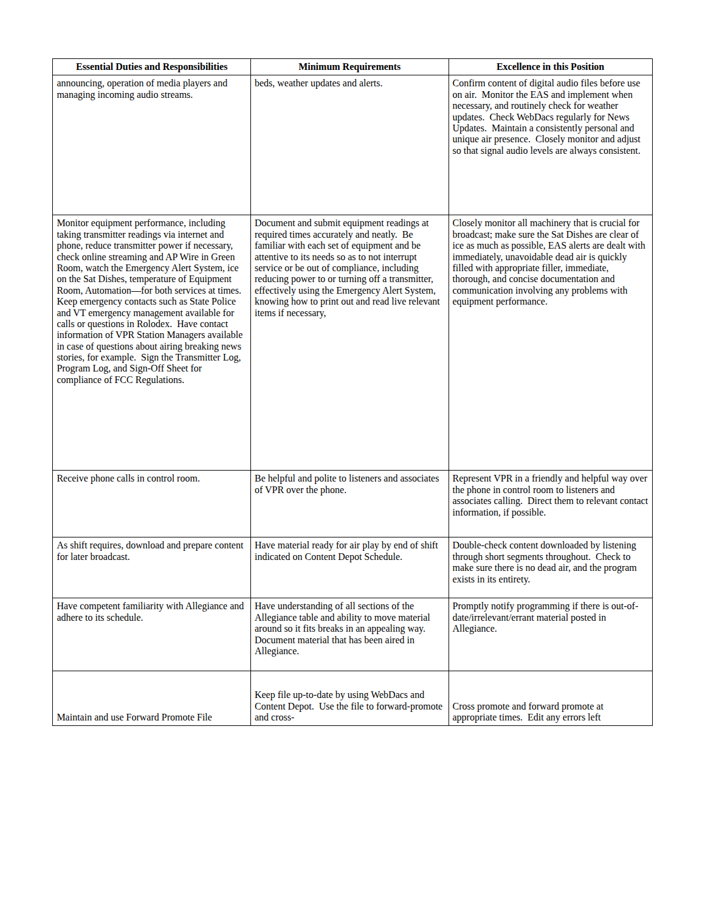| Essential Duties and Responsibilities | Minimum Requirements | Excellence in this Position |
| --- | --- | --- |
| announcing, operation of media players and managing incoming audio streams. | beds, weather updates and alerts. | Confirm content of digital audio files before use on air. Monitor the EAS and implement when necessary, and routinely check for weather updates. Check WebDacs regularly for News Updates. Maintain a consistently personal and unique air presence. Closely monitor and adjust so that signal audio levels are always consistent. |
| Monitor equipment performance, including taking transmitter readings via internet and phone, reduce transmitter power if necessary, check online streaming and AP Wire in Green Room, watch the Emergency Alert System, ice on the Sat Dishes, temperature of Equipment Room, Automation—for both services at times. Keep emergency contacts such as State Police and VT emergency management available for calls or questions in Rolodex. Have contact information of VPR Station Managers available in case of questions about airing breaking news stories, for example. Sign the Transmitter Log, Program Log, and Sign-Off Sheet for compliance of FCC Regulations. | Document and submit equipment readings at required times accurately and neatly. Be familiar with each set of equipment and be attentive to its needs so as to not interrupt service or be out of compliance, including reducing power to or turning off a transmitter, effectively using the Emergency Alert System, knowing how to print out and read live relevant items if necessary, | Closely monitor all machinery that is crucial for broadcast; make sure the Sat Dishes are clear of ice as much as possible, EAS alerts are dealt with immediately, unavoidable dead air is quickly filled with appropriate filler, immediate, thorough, and concise documentation and communication involving any problems with equipment performance. |
| Receive phone calls in control room. | Be helpful and polite to listeners and associates of VPR over the phone. | Represent VPR in a friendly and helpful way over the phone in control room to listeners and associates calling. Direct them to relevant contact information, if possible. |
| As shift requires, download and prepare content for later broadcast. | Have material ready for air play by end of shift indicated on Content Depot Schedule. | Double-check content downloaded by listening through short segments throughout. Check to make sure there is no dead air, and the program exists in its entirety. |
| Have competent familiarity with Allegiance and adhere to its schedule. | Have understanding of all sections of the Allegiance table and ability to move material around so it fits breaks in an appealing way. Document material that has been aired in Allegiance. | Promptly notify programming if there is out-of-date/irrelevant/errant material posted in Allegiance. |
| Maintain and use Forward Promote File | Keep file up-to-date by using WebDacs and Content Depot. Use the file to forward-promote and cross- | Cross promote and forward promote at appropriate times. Edit any errors left |